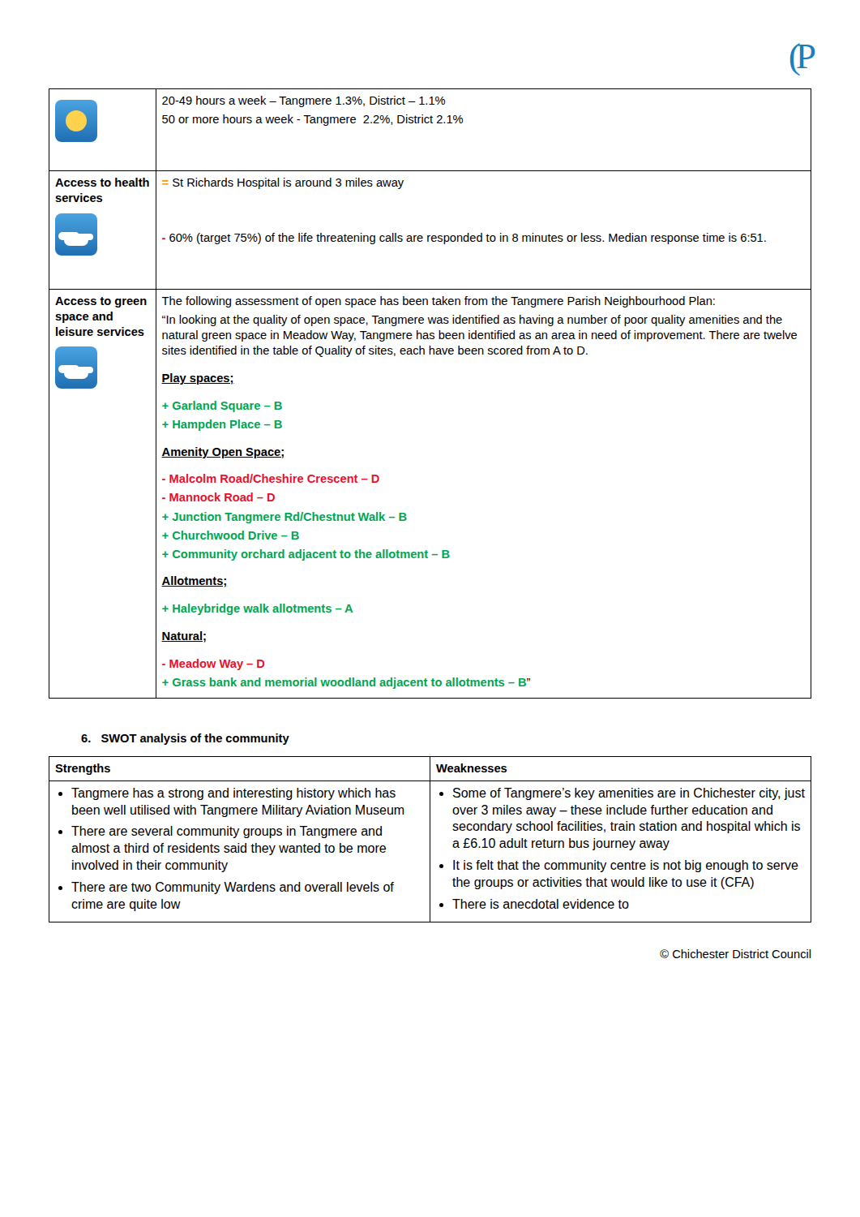(P
| | 20-49 hours a week – Tangmere 1.3%, District – 1.1% 50 or more hours a week - Tangmere 2.2%, District 2.1% |
| Access to health services | = St Richards Hospital is around 3 miles away - 60% (target 75%) of the life threatening calls are responded to in 8 minutes or less. Median response time is 6:51. |
| Access to green space and leisure services | The following assessment of open space has been taken from the Tangmere Parish Neighbourhood Plan: “In looking at the quality of open space, Tangmere was identified as having a number of poor quality amenities and the natural green space in Meadow Way, Tangmere has been identified as an area in need of improvement. There are twelve sites identified in the table of Quality of sites, each have been scored from A to D. Play spaces; + Garland Square – B + Hampden Place – B Amenity Open Space; - Malcolm Road/Cheshire Crescent – D - Mannock Road – D + Junction Tangmere Rd/Chestnut Walk – B + Churchwood Drive – B + Community orchard adjacent to the allotment – B Allotments; + Haleybridge walk allotments – A Natural; - Meadow Way – D + Grass bank and memorial woodland adjacent to allotments – B ” |
6. SWOT analysis of the community
| Strengths | Weaknesses |
| --- | --- |
| Tangmere has a strong and interesting history which has been well utilised with Tangmere Military Aviation Museum There are several community groups in Tangmere and almost a third of residents said they wanted to be more involved in their community There are two Community Wardens and overall levels of crime are quite low | Some of Tangmere’s key amenities are in Chichester city, just over 3 miles away – these include further education and secondary school facilities, train station and hospital which is a £6.10 adult return bus journey away It is felt that the community centre is not big enough to serve the groups or activities that would like to use it (CFA) There is anecdotal evidence to |
© Chichester District Council